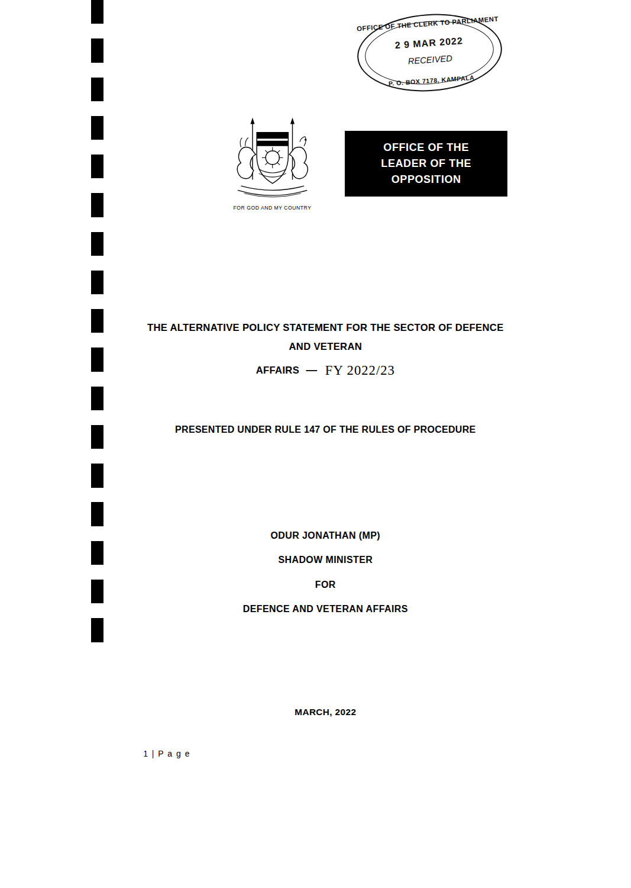OFFICE OF THE CLERK TO PARLIAMENT
2 9 MAR 2022
RECEIVED
P. O. BOX 7178, KAMPALA
FOR GOD AND MY COUNTRY
OFFICE OF THE
LEADER OF THE OPPOSITION
THE ALTERNATIVE POLICY STATEMENT FOR THE SECTOR OF DEFENCE AND VETERAN AFFAIRS — FY 2022/23
PRESENTED UNDER RULE 147 OF THE RULES OF PROCEDURE
ODUR JONATHAN (MP)
SHADOW MINISTER
FOR
DEFENCE AND VETERAN AFFAIRS
MARCH, 2022
1 | P a g e